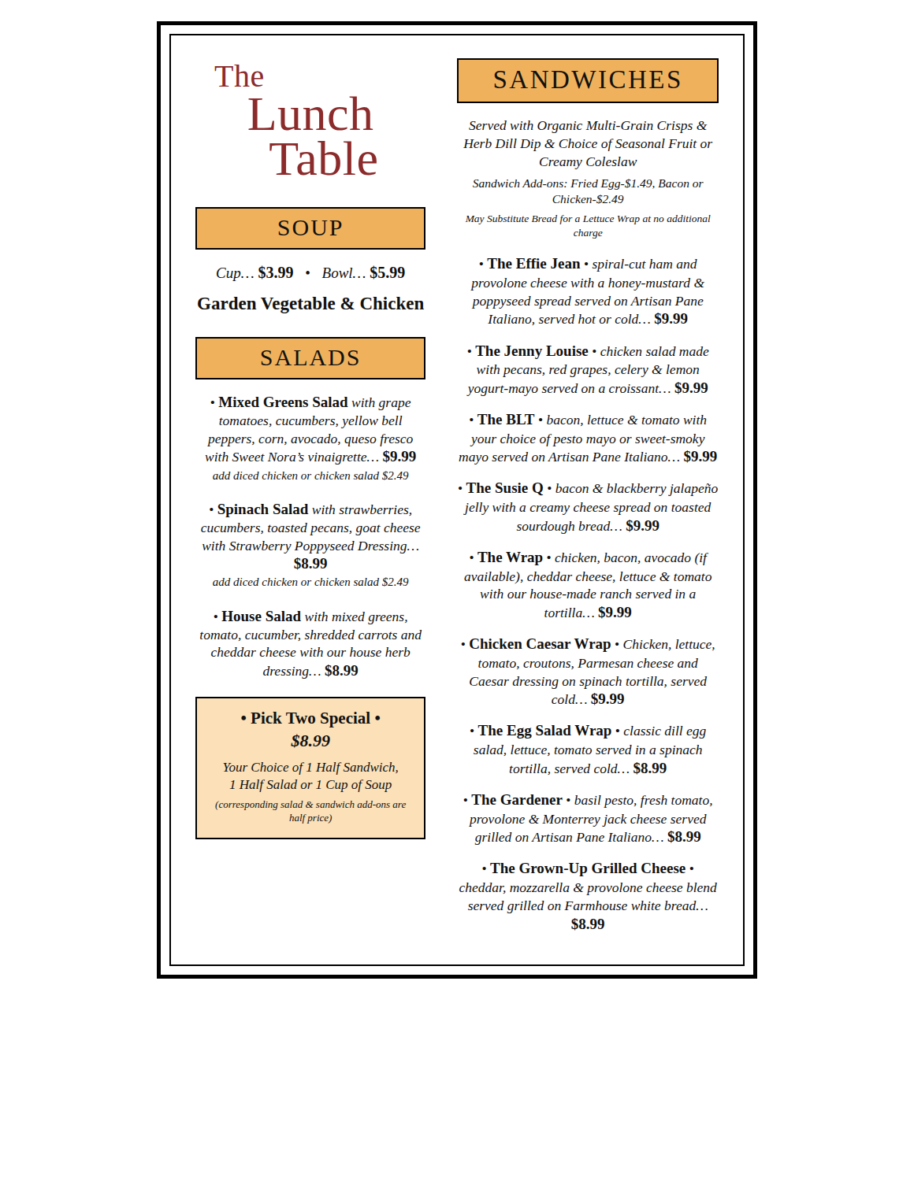The Lunch Table
Soup
Cup… $3.99 • Bowl… $5.99
Garden Vegetable & Chicken
Salads
• Mixed Greens Salad with grape tomatoes, cucumbers, yellow bell peppers, corn, avocado, queso fresco with Sweet Nora’s vinaigrette… $9.99 add diced chicken or chicken salad $2.49
• Spinach Salad with strawberries, cucumbers, toasted pecans, goat cheese with Strawberry Poppyseed Dressing… $8.99 add diced chicken or chicken salad $2.49
• House Salad with mixed greens, tomato, cucumber, shredded carrots and cheddar cheese with our house herb dressing… $8.99
• Pick Two Special •
$8.99
Your Choice of 1 Half Sandwich,
1 Half Salad or 1 Cup of Soup
(corresponding salad & sandwich add-ons are half price)
Sandwiches
Served with Organic Multi-Grain Crisps & Herb Dill Dip & Choice of Seasonal Fruit or Creamy Coleslaw Sandwich Add-ons: Fried Egg-$1.49, Bacon or Chicken-$2.49 May Substitute Bread for a Lettuce Wrap at no additional charge
• The Effie Jean • spiral-cut ham and provolone cheese with a honey-mustard & poppyseed spread served on Artisan Pane Italiano, served hot or cold… $9.99
• The Jenny Louise • chicken salad made with pecans, red grapes, celery & lemon yogurt-mayo served on a croissant… $9.99
• The BLT • bacon, lettuce & tomato with your choice of pesto mayo or sweet-smoky mayo served on Artisan Pane Italiano… $9.99
• The Susie Q • bacon & blackberry jalapeño jelly with a creamy cheese spread on toasted sourdough bread… $9.99
• The Wrap • chicken, bacon, avocado (if available), cheddar cheese, lettuce & tomato with our house-made ranch served in a tortilla… $9.99
• Chicken Caesar Wrap • Chicken, lettuce, tomato, croutons, Parmesan cheese and Caesar dressing on spinach tortilla, served cold… $9.99
• The Egg Salad Wrap • classic dill egg salad, lettuce, tomato served in a spinach tortilla, served cold… $8.99
• The Gardener • basil pesto, fresh tomato, provolone & Monterrey jack cheese served grilled on Artisan Pane Italiano… $8.99
• The Grown-Up Grilled Cheese • cheddar, mozzarella & provolone cheese blend served grilled on Farmhouse white bread… $8.99